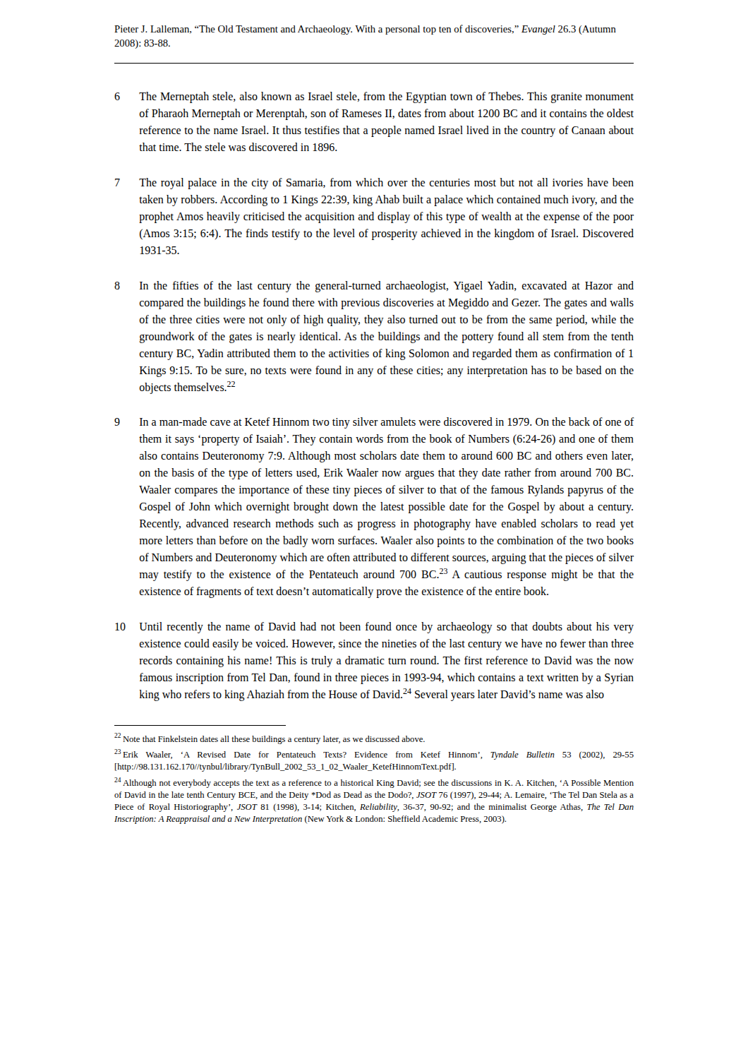Pieter J. Lalleman, “The Old Testament and Archaeology. With a personal top ten of discoveries,” Evangel 26.3 (Autumn 2008): 83-88.
6 The Merneptah stele, also known as Israel stele, from the Egyptian town of Thebes. This granite monument of Pharaoh Merneptah or Merenptah, son of Rameses II, dates from about 1200 BC and it contains the oldest reference to the name Israel. It thus testifies that a people named Israel lived in the country of Canaan about that time. The stele was discovered in 1896.
7 The royal palace in the city of Samaria, from which over the centuries most but not all ivories have been taken by robbers. According to 1 Kings 22:39, king Ahab built a palace which contained much ivory, and the prophet Amos heavily criticised the acquisition and display of this type of wealth at the expense of the poor (Amos 3:15; 6:4). The finds testify to the level of prosperity achieved in the kingdom of Israel. Discovered 1931-35.
8 In the fifties of the last century the general-turned archaeologist, Yigael Yadin, excavated at Hazor and compared the buildings he found there with previous discoveries at Megiddo and Gezer. The gates and walls of the three cities were not only of high quality, they also turned out to be from the same period, while the groundwork of the gates is nearly identical. As the buildings and the pottery found all stem from the tenth century BC, Yadin attributed them to the activities of king Solomon and regarded them as confirmation of 1 Kings 9:15. To be sure, no texts were found in any of these cities; any interpretation has to be based on the objects themselves.22
9 In a man-made cave at Ketef Hinnom two tiny silver amulets were discovered in 1979. On the back of one of them it says ‘property of Isaiah’. They contain words from the book of Numbers (6:24-26) and one of them also contains Deuteronomy 7:9. Although most scholars date them to around 600 BC and others even later, on the basis of the type of letters used, Erik Waaler now argues that they date rather from around 700 BC. Waaler compares the importance of these tiny pieces of silver to that of the famous Rylands papyrus of the Gospel of John which overnight brought down the latest possible date for the Gospel by about a century. Recently, advanced research methods such as progress in photography have enabled scholars to read yet more letters than before on the badly worn surfaces. Waaler also points to the combination of the two books of Numbers and Deuteronomy which are often attributed to different sources, arguing that the pieces of silver may testify to the existence of the Pentateuch around 700 BC.23 A cautious response might be that the existence of fragments of text doesn’t automatically prove the existence of the entire book.
10 Until recently the name of David had not been found once by archaeology so that doubts about his very existence could easily be voiced. However, since the nineties of the last century we have no fewer than three records containing his name! This is truly a dramatic turn round. The first reference to David was the now famous inscription from Tel Dan, found in three pieces in 1993-94, which contains a text written by a Syrian king who refers to king Ahaziah from the House of David.24 Several years later David’s name was also
22Note that Finkelstein dates all these buildings a century later, as we discussed above.
23Erik Waaler, ‘A Revised Date for Pentateuch Texts? Evidence from Ketef Hinnom’, Tyndale Bulletin 53 (2002), 29-55 [http://98.131.162.170//tynbul/library/TynBull_2002_53_1_02_Waaler_KetefHinnomText.pdf].
24Although not everybody accepts the text as a reference to a historical King David; see the discussions in K. A. Kitchen, ‘A Possible Mention of David in the late tenth Century BCE, and the Deity *Dod as Dead as the Dodo?, JSOT 76 (1997), 29-44; A. Lemaire, ‘The Tel Dan Stela as a Piece of Royal Historiography’, JSOT 81 (1998), 3-14; Kitchen, Reliability, 36-37, 90-92; and the minimalist George Athas, The Tel Dan Inscription: A Reappraisal and a New Interpretation (New York & London: Sheffield Academic Press, 2003).